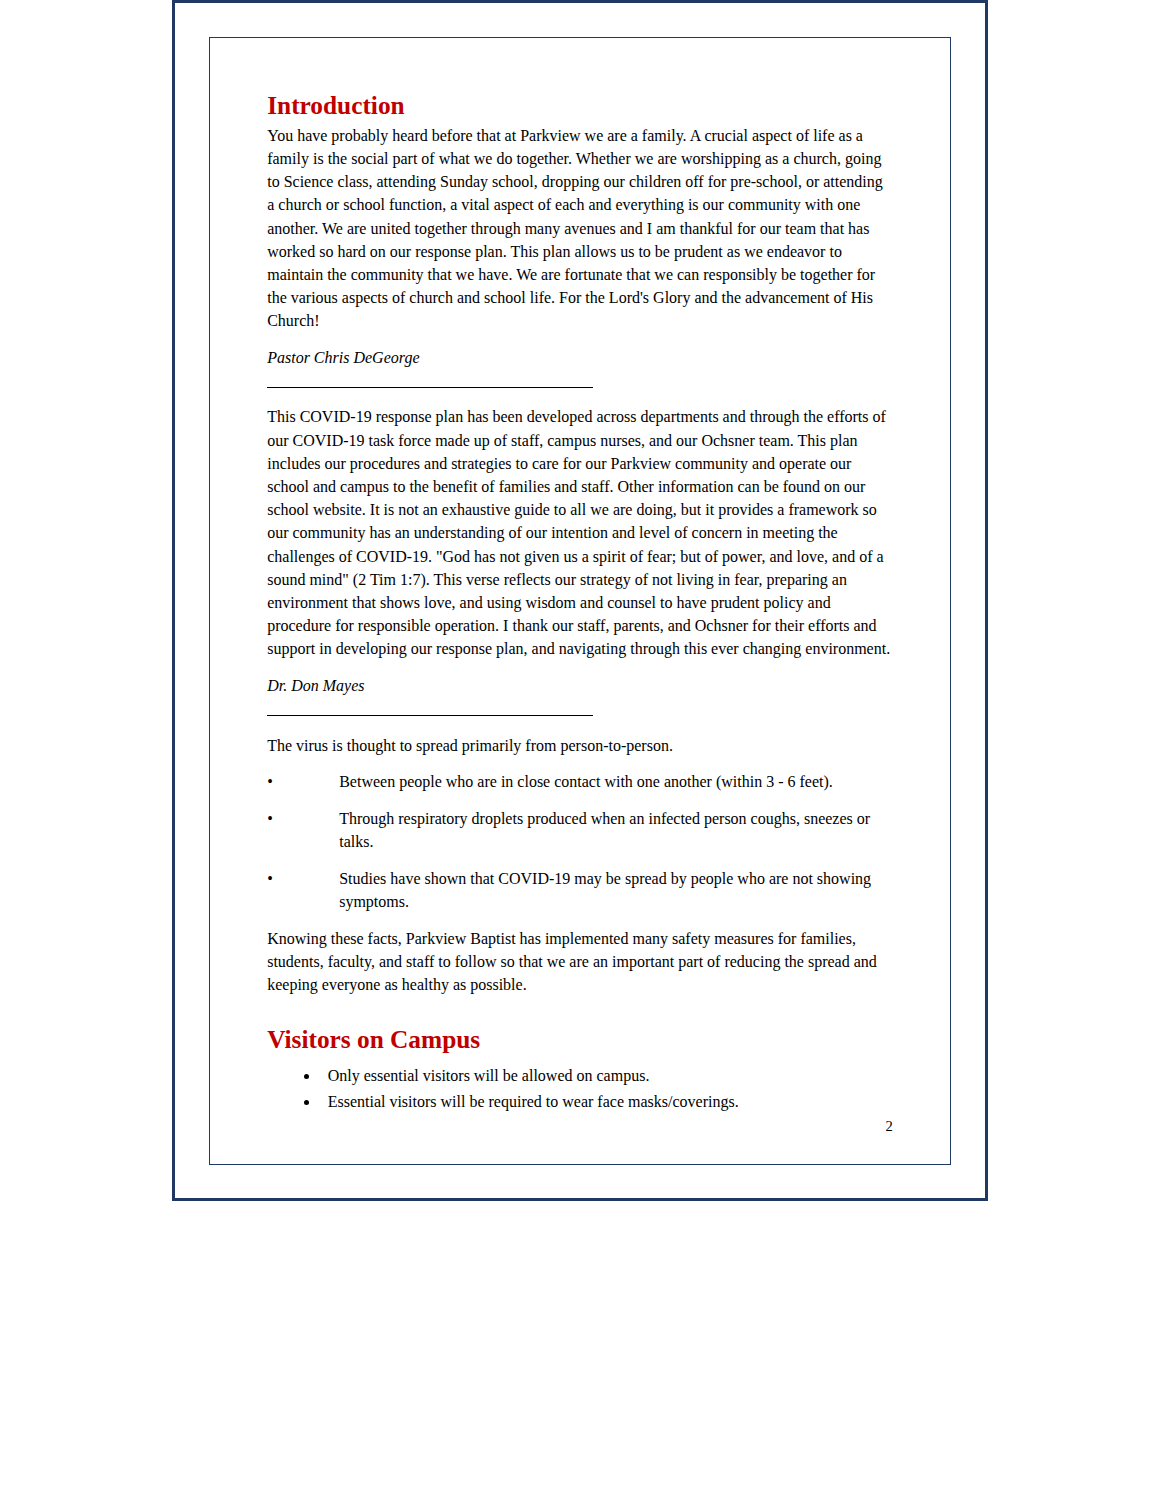Introduction
You have probably heard before that at Parkview we are a family. A crucial aspect of life as a family is the social part of what we do together. Whether we are worshipping as a church, going to Science class, attending Sunday school, dropping our children off for pre-school, or attending a church or school function, a vital aspect of each and everything is our community with one another. We are united together through many avenues and I am thankful for our team that has worked so hard on our response plan. This plan allows us to be prudent as we endeavor to maintain the community that we have. We are fortunate that we can responsibly be together for the various aspects of church and school life. For the Lord's Glory and the advancement of His Church!
Pastor Chris DeGeorge
This COVID-19 response plan has been developed across departments and through the efforts of our COVID-19 task force made up of staff, campus nurses, and our Ochsner team. This plan includes our procedures and strategies to care for our Parkview community and operate our school and campus to the benefit of families and staff. Other information can be found on our school website. It is not an exhaustive guide to all we are doing, but it provides a framework so our community has an understanding of our intention and level of concern in meeting the challenges of COVID-19. "God has not given us a spirit of fear; but of power, and love, and of a sound mind" (2 Tim 1:7). This verse reflects our strategy of not living in fear, preparing an environment that shows love, and using wisdom and counsel to have prudent policy and procedure for responsible operation. I thank our staff, parents, and Ochsner for their efforts and support in developing our response plan, and navigating through this ever changing environment.
Dr. Don Mayes
The virus is thought to spread primarily from person-to-person.
• Between people who are in close contact with one another (within 3 - 6 feet).
• Through respiratory droplets produced when an infected person coughs, sneezes or talks.
• Studies have shown that COVID-19 may be spread by people who are not showing symptoms.
Knowing these facts, Parkview Baptist has implemented many safety measures for families, students, faculty, and staff to follow so that we are an important part of reducing the spread and keeping everyone as healthy as possible.
Visitors on Campus
Only essential visitors will be allowed on campus.
Essential visitors will be required to wear face masks/coverings.
2